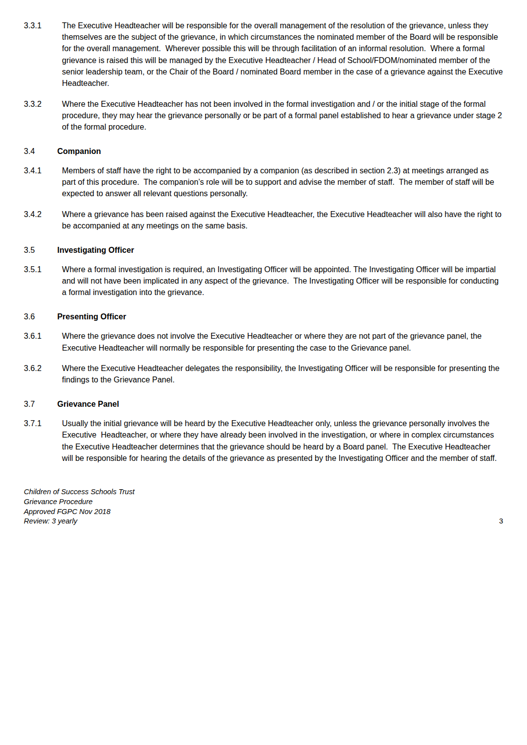3.3.1
The Executive Headteacher will be responsible for the overall management of the resolution of the grievance, unless they themselves are the subject of the grievance, in which circumstances the nominated member of the Board will be responsible for the overall management. Wherever possible this will be through facilitation of an informal resolution. Where a formal grievance is raised this will be managed by the Executive Headteacher / Head of School/FDOM/nominated member of the senior leadership team, or the Chair of the Board / nominated Board member in the case of a grievance against the Executive Headteacher.
3.3.2
Where the Executive Headteacher has not been involved in the formal investigation and / or the initial stage of the formal procedure, they may hear the grievance personally or be part of a formal panel established to hear a grievance under stage 2 of the formal procedure.
3.4 Companion
3.4.1
Members of staff have the right to be accompanied by a companion (as described in section 2.3) at meetings arranged as part of this procedure. The companion’s role will be to support and advise the member of staff. The member of staff will be expected to answer all relevant questions personally.
3.4.2
Where a grievance has been raised against the Executive Headteacher, the Executive Headteacher will also have the right to be accompanied at any meetings on the same basis.
3.5 Investigating Officer
3.5.1
Where a formal investigation is required, an Investigating Officer will be appointed. The Investigating Officer will be impartial and will not have been implicated in any aspect of the grievance. The Investigating Officer will be responsible for conducting a formal investigation into the grievance.
3.6 Presenting Officer
3.6.1
Where the grievance does not involve the Executive Headteacher or where they are not part of the grievance panel, the Executive Headteacher will normally be responsible for presenting the case to the Grievance panel.
3.6.2
Where the Executive Headteacher delegates the responsibility, the Investigating Officer will be responsible for presenting the findings to the Grievance Panel.
3.7 Grievance Panel
3.7.1
Usually the initial grievance will be heard by the Executive Headteacher only, unless the grievance personally involves the Executive Headteacher, or where they have already been involved in the investigation, or where in complex circumstances the Executive Headteacher determines that the grievance should be heard by a Board panel. The Executive Headteacher will be responsible for hearing the details of the grievance as presented by the Investigating Officer and the member of staff.
Children of Success Schools Trust
Grievance Procedure
Approved FGPC Nov 2018
Review: 3 yearly
3